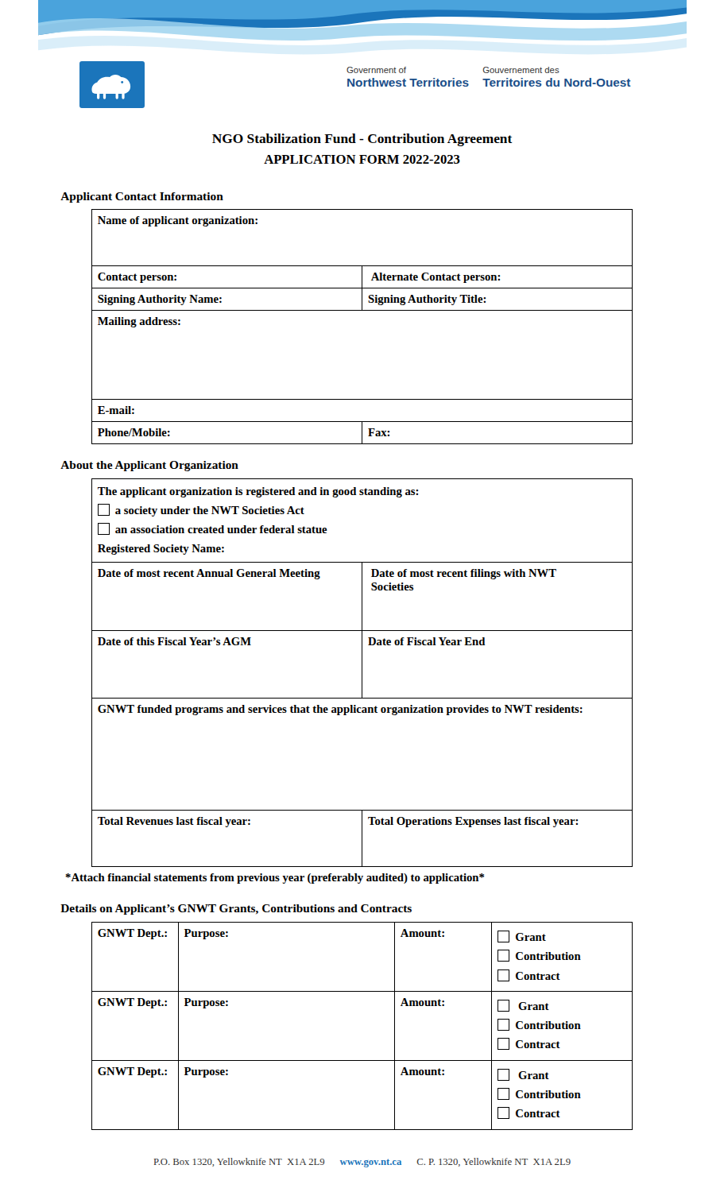| Government of Northwest Territories | Gouvernement des Territoires du Nord-Ouest |
NGO Stabilization Fund - Contribution Agreement
APPLICATION FORM 2022-2023
Applicant Contact Information
| Name of applicant organization: |
| Contact person: | Alternate Contact person: |
| Signing Authority Name: | Signing Authority Title: |
| Mailing address: |
| E-mail: |
| Phone/Mobile: | Fax: |
About the Applicant Organization
| The applicant organization is registered and in good standing as: a society under the NWT Societies Act an association created under federal statue Registered Society Name: |
| Date of most recent Annual General Meeting | Date of most recent filings with NWT Societies |
| Date of this Fiscal Year’s AGM | Date of Fiscal Year End |
| GNWT funded programs and services that the applicant organization provides to NWT residents: |
| Total Revenues last fiscal year: | Total Operations Expenses last fiscal year: |
*Attach financial statements from previous year (preferably audited) to application*
Details on Applicant’s GNWT Grants, Contributions and Contracts
| GNWT Dept.: | Purpose: | Amount: | Grant Contribution Contract |
| GNWT Dept.: | Purpose: | Amount: | Grant Contribution Contract |
| GNWT Dept.: | Purpose: | Amount: | Grant Contribution Contract |
P.O. Box 1320, Yellowknife NT X1A 2L9 www.gov.nt.ca C. P. 1320, Yellowknife NT X1A 2L9